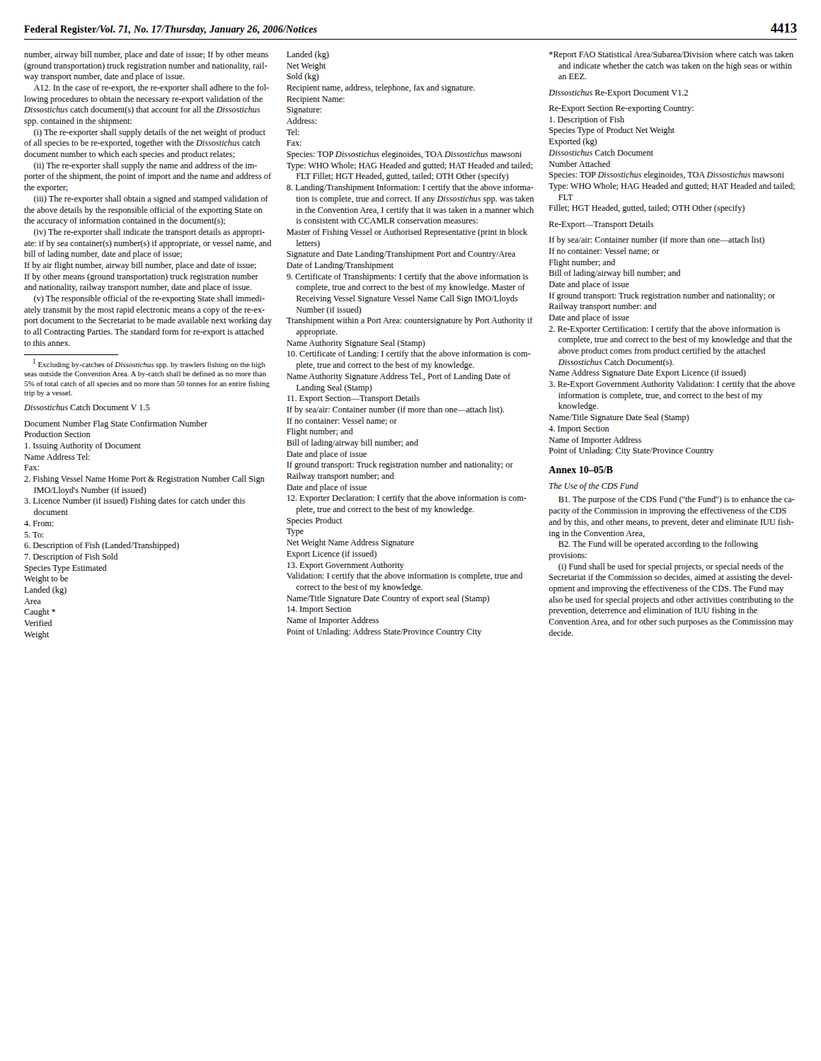Federal Register/Vol. 71, No. 17/Thursday, January 26, 2006/Notices
4413
number, airway bill number, place and date of issue; If by other means (ground transportation) truck registration number and nationality, railway transport number, date and place of issue.
A12. In the case of re-export, the re-exporter shall adhere to the following procedures to obtain the necessary re-export validation of the Dissostichus catch document(s) that account for all the Dissostichus spp. contained in the shipment:
(i) The re-exporter shall supply details of the net weight of product of all species to be re-exported, together with the Dissostichus catch document number to which each species and product relates;
(ii) The re-exporter shall supply the name and address of the importer of the shipment, the point of import and the name and address of the exporter;
(iii) The re-exporter shall obtain a signed and stamped validation of the above details by the responsible official of the exporting State on the accuracy of information contained in the document(s);
(iv) The re-exporter shall indicate the transport details as appropriate: if by sea container(s) number(s) if appropriate, or vessel name, and bill of lading number, date and place of issue;
If by air flight number, airway bill number, place and date of issue;
If by other means (ground transportation) truck registration number and nationality, railway transport number, date and place of issue.
(v) The responsible official of the re-exporting State shall immediately transmit by the most rapid electronic means a copy of the re-export document to the Secretariat to be made available next working day to all Contracting Parties. The standard form for re-export is attached to this annex.
1 Excluding by-catches of Dissostichus spp. by trawlers fishing on the high seas outside the Convention Area. A by-catch shall be defined as no more than 5% of total catch of all species and no more than 50 tonnes for an entire fishing trip by a vessel.
Dissostichus Catch Document V 1.5
Document Number Flag State Confirmation Number
Production Section
1. Issuing Authority of Document
Name Address Tel:
Fax:
2. Fishing Vessel Name Home Port & Registration Number Call Sign IMO/Lloyd's Number (if issued)
3. Licence Number (if issued) Fishing dates for catch under this document
4. From:
5. To:
6. Description of Fish (Landed/Transhipped)
7. Description of Fish Sold
Species Type Estimated
Weight to be
Landed (kg)
Area
Caught *
Verified
Weight
Landed (kg)
Net Weight
Sold (kg)
Recipient name, address, telephone, fax and signature.
Recipient Name:
Signature:
Address:
Tel:
Fax:
Species: TOP Dissostichus eleginoides, TOA Dissostichus mawsoni
Type: WHO Whole; HAG Headed and gutted; HAT Headed and tailed; FLT Fillet; HGT Headed, gutted, tailed; OTH Other (specify)
8. Landing/Transhipment Information: I certify that the above information is complete, true and correct. If any Dissostichus spp. was taken in the Convention Area, I certify that it was taken in a manner which is consistent with CCAMLR conservation measures:
Master of Fishing Vessel or Authorised Representative (print in block letters)
Signature and Date Landing/Transhipment Port and Country/Area
Date of Landing/Transhipment
9. Certificate of Transhipments: I certify that the above information is complete, true and correct to the best of my knowledge. Master of Receiving Vessel Signature Vessel Name Call Sign IMO/Lloyds Number (if issued)
Transhipment within a Port Area: countersignature by Port Authority if appropriate.
Name Authority Signature Seal (Stamp)
10. Certificate of Landing: I certify that the above information is complete, true and correct to the best of my knowledge.
Name Authority Signature Address Tel., Port of Landing Date of Landing Seal (Stamp)
11. Export Section—Transport Details
If by sea/air: Container number (if more than one—attach list).
If no container: Vessel name; or
Flight number; and
Bill of lading/airway bill number; and
Date and place of issue
If ground transport: Truck registration number and nationality; or
Railway transport number; and
Date and place of issue
12. Exporter Declaration: I certify that the above information is complete, true and correct to the best of my knowledge.
Species Product
Type
Net Weight Name Address Signature
Export Licence (if issued)
13. Export Government Authority
Validation: I certify that the above information is complete, true and correct to the best of my knowledge.
Name/Title Signature Date Country of export seal (Stamp)
14. Import Section
Name of Importer Address
Point of Unlading: Address State/Province Country City
*Report FAO Statistical Area/Subarea/Division where catch was taken and indicate whether the catch was taken on the high seas or within an EEZ.
Dissostichus Re-Export Document V1.2
Re-Export Section Re-exporting Country:
1. Description of Fish
Species Type of Product Net Weight
Exported (kg)
Dissostichus Catch Document
Number Attached
Species: TOP Dissostichus eleginoides, TOA Dissostichus mawsoni
Type: WHO Whole; HAG Headed and gutted; HAT Headed and tailed; FLT
Fillet; HGT Headed, gutted, tailed; OTH Other (specify)
Re-Export—Transport Details
If by sea/air: Container number (if more than one—attach list)
If no container: Vessel name; or
Flight number; and
Bill of lading/airway bill number; and
Date and place of issue
If ground transport: Truck registration number and nationality; or
Railway transport number: and
Date and place of issue
2. Re-Exporter Certification: I certify that the above information is complete, true and correct to the best of my knowledge and that the above product comes from product certified by the attached Dissostichus Catch Document(s).
Name Address Signature Date Export Licence (if issued)
3. Re-Export Government Authority Validation: I certify that the above information is complete, true, and correct to the best of my knowledge.
Name/Title Signature Date Seal (Stamp)
4. Import Section
Name of Importer Address
Point of Unlading: City State/Province Country
Annex 10–05/B
The Use of the CDS Fund
B1. The purpose of the CDS Fund (''the Fund'') is to enhance the capacity of the Commission in improving the effectiveness of the CDS and by this, and other means, to prevent, deter and eliminate IUU fishing in the Convention Area,
B2. The Fund will be operated according to the following provisions:
(i) Fund shall be used for special projects, or special needs of the Secretariat if the Commission so decides, aimed at assisting the development and improving the effectiveness of the CDS. The Fund may also be used for special projects and other activities contributing to the prevention, deterrence and elimination of IUU fishing in the Convention Area, and for other such purposes as the Commission may decide.